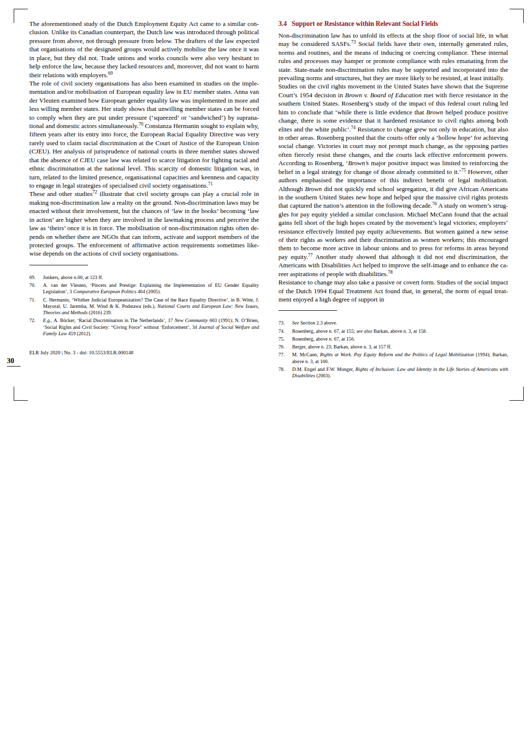30
The aforementioned study of the Dutch Employment Equity Act came to a similar conclusion. Unlike its Canadian counterpart, the Dutch law was introduced through political pressure from above, not through pressure from below. The drafters of the law expected that organisations of the designated groups would actively mobilise the law once it was in place, but they did not. Trade unions and works councils were also very hesitant to help enforce the law, because they lacked resources and, moreover, did not want to harm their relations with employers.69
The role of civil society organisations has also been examined in studies on the implementation and/or mobilisation of European equality law in EU member states. Anna van der Vleuten examined how European gender equality law was implemented in more and less willing member states. Her study shows that unwilling member states can be forced to comply when they are put under pressure (‘squeezed’ or ‘sandwiched’) by supranational and domestic actors simultaneously.70 Constanza Hermanin sought to explain why, fifteen years after its entry into force, the European Racial Equality Directive was very rarely used to claim racial discrimination at the Court of Justice of the European Union (CJEU). Her analysis of jurisprudence of national courts in three member states showed that the absence of CJEU case law was related to scarce litigation for fighting racial and ethnic discrimination at the national level. This scarcity of domestic litigation was, in turn, related to the limited presence, organisational capacities and keenness and capacity to engage in legal strategies of specialised civil society organisations.71
These and other studies72 illustrate that civil society groups can play a crucial role in making non-discrimination law a reality on the ground. Non-discrimination laws may be enacted without their involvement, but the chances of ‘law in the books’ becoming ‘law in action’ are higher when they are involved in the lawmaking process and perceive the law as ‘theirs’ once it is in force. The mobilisation of non-discrimination rights often depends on whether there are NGOs that can inform, activate and support members of the protected groups. The enforcement of affirmative action requirements sometimes likewise depends on the actions of civil society organisations.
69.
Jonkers, above n.60, at 123 ff.
70.
A. van der Vleuten, ‘Pincers and Prestige: Explaining the Implementation of EU Gender Equality Legislation’, 3 Comparative European Politics 464 (2005).
71.
C. Hermanin, ‘Whither Judicial Europeanization? The Case of the Race Equality Directive’, in B. Witte, J. Mayoral, U. Jaremba, M. Wind & K. Podstawa (eds.), National Courts and European Law: New Issues, Theories and Methods (2016) 239.
72.
E.g., A. Böcker, ‘Racial Discrimination in The Netherlands’, 17 New Community 603 (1991); N. O’Brien, ‘Social Rights and Civil Society: “Giving Force” without ‘Enforcement’, 34 Journal of Social Welfare and Family Law 459 (2012).
ELR July 2020 | No. 3 - doi: 10.5553/ELR.000148
3.4 Support or Resistance within Relevant Social Fields
Non-discrimination law has to unfold its effects at the shop floor of social life, in what may be considered SASFs.73 Social fields have their own, internally generated rules, norms and routines, and the means of inducing or coercing compliance. These internal rules and processes may hamper or promote compliance with rules emanating from the state. State-made non-discrimination rules may be supported and incorporated into the prevailing norms and structures, but they are more likely to be resisted, at least initially.
Studies on the civil rights movement in the United States have shown that the Supreme Court’s 1954 decision in Brown v. Board of Education met with fierce resistance in the southern United States. Rosenberg’s study of the impact of this federal court ruling led him to conclude that ‘while there is little evidence that Brown helped produce positive change, there is some evidence that it hardened resistance to civil rights among both elites and the white public’.74 Resistance to change grew not only in education, but also in other areas. Rosenberg posited that the courts offer only a ‘hollow hope’ for achieving social change. Victories in court may not prompt much change, as the opposing parties often fiercely resist these changes, and the courts lack effective enforcement powers. According to Rosenberg, ‘Brown’s major positive impact was limited to reinforcing the belief in a legal strategy for change of those already committed to it.’75 However, other authors emphasised the importance of this indirect benefit of legal mobilisation. Although Brown did not quickly end school segregation, it did give African Americans in the southern United States new hope and helped spur the massive civil rights protests that captured the nation’s attention in the following decade.76 A study on women’s struggles for pay equity yielded a similar conclusion. Michael McCann found that the actual gains fell short of the high hopes created by the movement’s legal victories; employers’ resistance effectively limited pay equity achievements. But women gained a new sense of their rights as workers and their discrimination as women workers; this encouraged them to become more active in labour unions and to press for reforms in areas beyond pay equity.77 Another study showed that although it did not end discrimination, the Americans with Disabilities Act helped to improve the self-image and to enhance the career aspirations of people with disabilities.78
Resistance to change may also take a passive or covert form. Studies of the social impact of the Dutch 1994 Equal Treatment Act found that, in general, the norm of equal treatment enjoyed a high degree of support in
73.
See Section 2.3 above.
74.
Rosenberg, above n. 67, at 155; see also Barkan, above n. 3, at 158.
75.
Rosenberg, above n. 67, at 156.
76.
Berger, above n. 23; Barkan, above n. 3, at 157 ff.
77.
M. McCann, Rights at Work. Pay Equity Reform and the Politics of Legal Mobilization (1994); Barkan, above n. 3, at 160.
78.
D.M. Engel and F.W. Munger, Rights of Inclusion: Law and Identity in the Life Stories of Americans with Disabilities (2003).